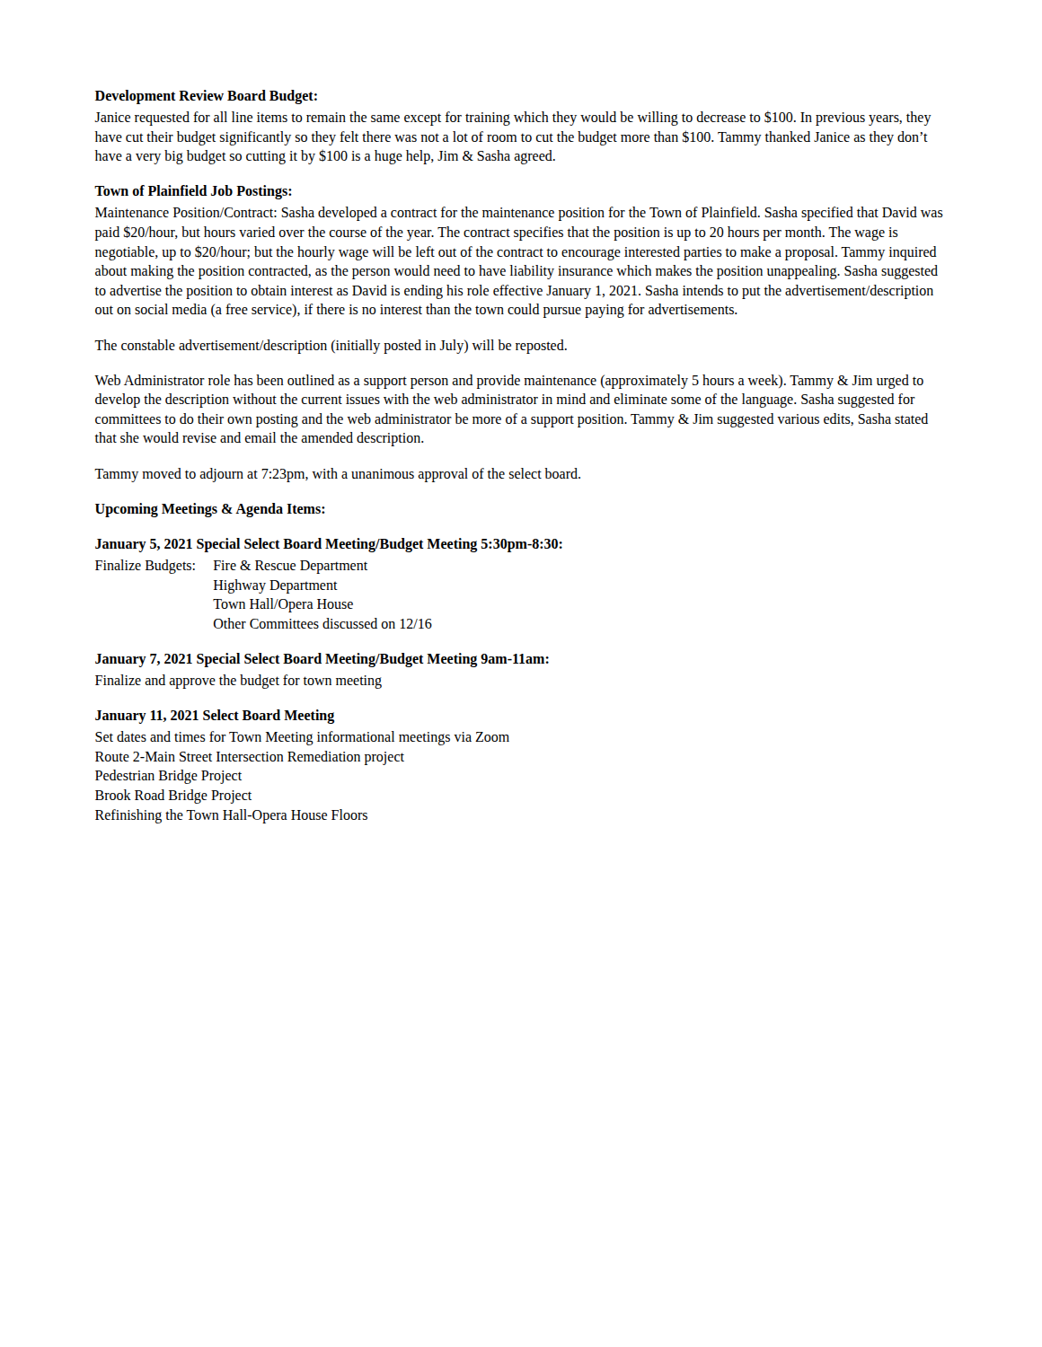Development Review Board Budget:
Janice requested for all line items to remain the same except for training which they would be willing to decrease to $100. In previous years, they have cut their budget significantly so they felt there was not a lot of room to cut the budget more than $100. Tammy thanked Janice as they don’t have a very big budget so cutting it by $100 is a huge help, Jim & Sasha agreed.
Town of Plainfield Job Postings:
Maintenance Position/Contract: Sasha developed a contract for the maintenance position for the Town of Plainfield. Sasha specified that David was paid $20/hour, but hours varied over the course of the year. The contract specifies that the position is up to 20 hours per month. The wage is negotiable, up to $20/hour; but the hourly wage will be left out of the contract to encourage interested parties to make a proposal. Tammy inquired about making the position contracted, as the person would need to have liability insurance which makes the position unappealing. Sasha suggested to advertise the position to obtain interest as David is ending his role effective January 1, 2021. Sasha intends to put the advertisement/description out on social media (a free service), if there is no interest than the town could pursue paying for advertisements.
The constable advertisement/description (initially posted in July) will be reposted.
Web Administrator role has been outlined as a support person and provide maintenance (approximately 5 hours a week). Tammy & Jim urged to develop the description without the current issues with the web administrator in mind and eliminate some of the language. Sasha suggested for committees to do their own posting and the web administrator be more of a support position. Tammy & Jim suggested various edits, Sasha stated that she would revise and email the amended description.
Tammy moved to adjourn at 7:23pm, with a unanimous approval of the select board.
Upcoming Meetings & Agenda Items:
January 5, 2021 Special Select Board Meeting/Budget Meeting 5:30pm-8:30:
| Finalize Budgets: | Fire & Rescue Department |
| | Highway Department |
| | Town Hall/Opera House |
| | Other Committees discussed on 12/16 |
January 7, 2021 Special Select Board Meeting/Budget Meeting 9am-11am:
Finalize and approve the budget for town meeting
January 11, 2021 Select Board Meeting
Set dates and times for Town Meeting informational meetings via Zoom
Route 2-Main Street Intersection Remediation project
Pedestrian Bridge Project
Brook Road Bridge Project
Refinishing the Town Hall-Opera House Floors